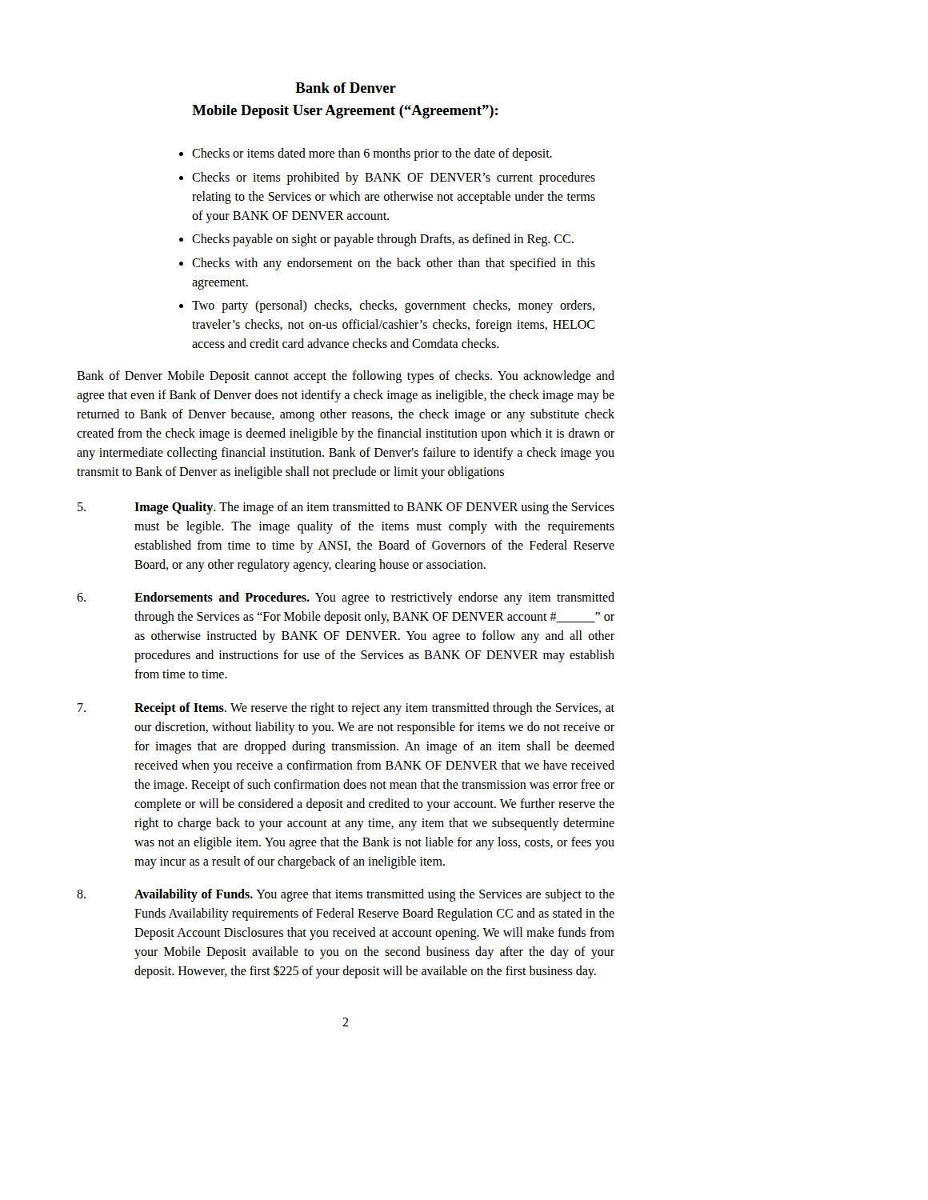Bank of Denver Mobile Deposit User Agreement (“Agreement”):
Checks or items dated more than 6 months prior to the date of deposit.
Checks or items prohibited by BANK OF DENVER’s current procedures relating to the Services or which are otherwise not acceptable under the terms of your BANK OF DENVER account.
Checks payable on sight or payable through Drafts, as defined in Reg. CC.
Checks with any endorsement on the back other than that specified in this agreement.
Two party (personal) checks, checks, government checks, money orders, traveler’s checks, not on-us official/cashier’s checks, foreign items, HELOC access and credit card advance checks and Comdata checks.
Bank of Denver Mobile Deposit cannot accept the following types of checks. You acknowledge and agree that even if Bank of Denver does not identify a check image as ineligible, the check image may be returned to Bank of Denver because, among other reasons, the check image or any substitute check created from the check image is deemed ineligible by the financial institution upon which it is drawn or any intermediate collecting financial institution. Bank of Denver's failure to identify a check image you transmit to Bank of Denver as ineligible shall not preclude or limit your obligations
Image Quality. The image of an item transmitted to BANK OF DENVER using the Services must be legible. The image quality of the items must comply with the requirements established from time to time by ANSI, the Board of Governors of the Federal Reserve Board, or any other regulatory agency, clearing house or association.
Endorsements and Procedures. You agree to restrictively endorse any item transmitted through the Services as “For Mobile deposit only, BANK OF DENVER account #______” or as otherwise instructed by BANK OF DENVER. You agree to follow any and all other procedures and instructions for use of the Services as BANK OF DENVER may establish from time to time.
Receipt of Items. We reserve the right to reject any item transmitted through the Services, at our discretion, without liability to you. We are not responsible for items we do not receive or for images that are dropped during transmission. An image of an item shall be deemed received when you receive a confirmation from BANK OF DENVER that we have received the image. Receipt of such confirmation does not mean that the transmission was error free or complete or will be considered a deposit and credited to your account. We further reserve the right to charge back to your account at any time, any item that we subsequently determine was not an eligible item. You agree that the Bank is not liable for any loss, costs, or fees you may incur as a result of our chargeback of an ineligible item.
Availability of Funds. You agree that items transmitted using the Services are subject to the Funds Availability requirements of Federal Reserve Board Regulation CC and as stated in the Deposit Account Disclosures that you received at account opening. We will make funds from your Mobile Deposit available to you on the second business day after the day of your deposit. However, the first $225 of your deposit will be available on the first business day.
2